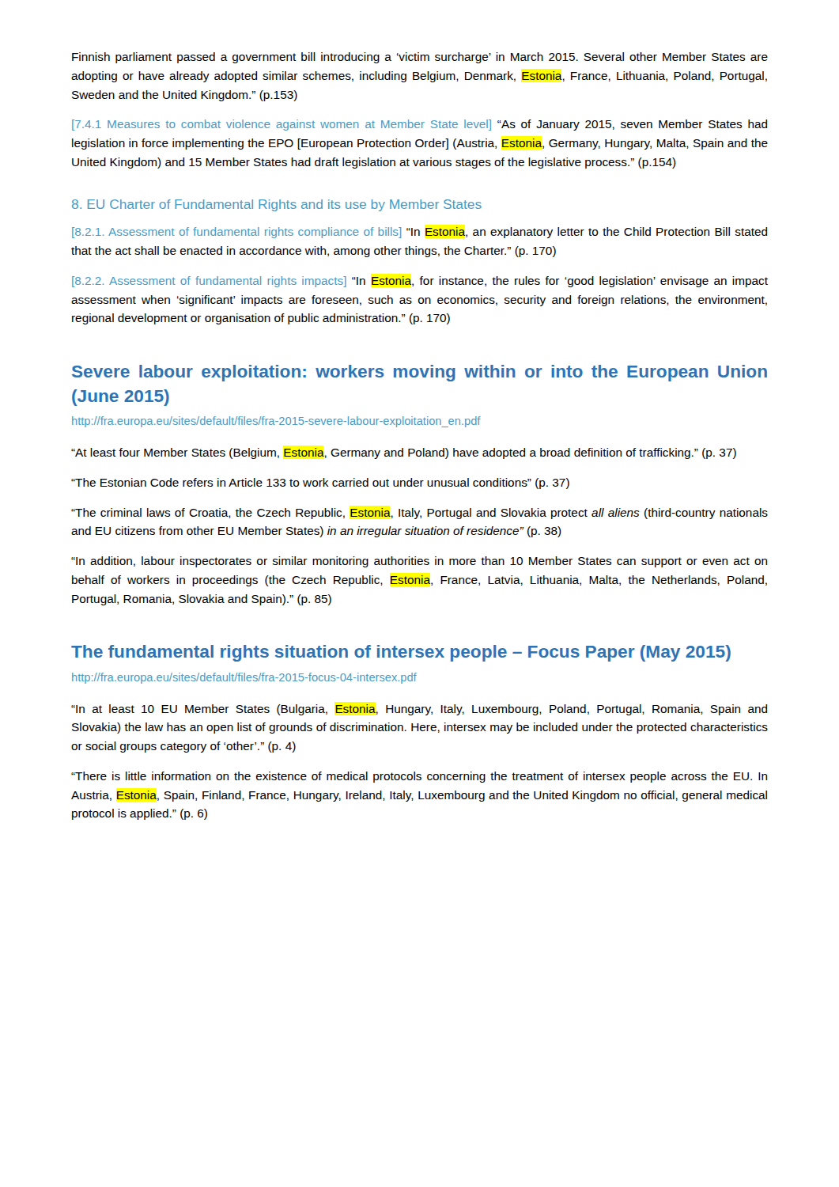Finnish parliament passed a government bill introducing a ‘victim surcharge’ in March 2015. Several other Member States are adopting or have already adopted similar schemes, including Belgium, Denmark, Estonia, France, Lithuania, Poland, Portugal, Sweden and the United Kingdom.” (p.153)
[7.4.1 Measures to combat violence against women at Member State level] “As of January 2015, seven Member States had legislation in force implementing the EPO [European Protection Order] (Austria, Estonia, Germany, Hungary, Malta, Spain and the United Kingdom) and 15 Member States had draft legislation at various stages of the legislative process.” (p.154)
8. EU Charter of Fundamental Rights and its use by Member States
[8.2.1. Assessment of fundamental rights compliance of bills] “In Estonia, an explanatory letter to the Child Protection Bill stated that the act shall be enacted in accordance with, among other things, the Charter.” (p. 170)
[8.2.2. Assessment of fundamental rights impacts] “In Estonia, for instance, the rules for ‘good legislation’ envisage an impact assessment when ‘significant’ impacts are foreseen, such as on economics, security and foreign relations, the environment, regional development or organisation of public administration.” (p. 170)
Severe labour exploitation: workers moving within or into the European Union (June 2015)
http://fra.europa.eu/sites/default/files/fra-2015-severe-labour-exploitation_en.pdf
“At least four Member States (Belgium, Estonia, Germany and Poland) have adopted a broad definition of trafficking.” (p. 37)
“The Estonian Code refers in Article 133 to work carried out under unusual conditions” (p. 37)
“The criminal laws of Croatia, the Czech Republic, Estonia, Italy, Portugal and Slovakia protect all aliens (third-country nationals and EU citizens from other EU Member States) in an irregular situation of residence” (p. 38)
“In addition, labour inspectorates or similar monitoring authorities in more than 10 Member States can support or even act on behalf of workers in proceedings (the Czech Republic, Estonia, France, Latvia, Lithuania, Malta, the Netherlands, Poland, Portugal, Romania, Slovakia and Spain).” (p. 85)
The fundamental rights situation of intersex people – Focus Paper (May 2015)
http://fra.europa.eu/sites/default/files/fra-2015-focus-04-intersex.pdf
“In at least 10 EU Member States (Bulgaria, Estonia, Hungary, Italy, Luxembourg, Poland, Portugal, Romania, Spain and Slovakia) the law has an open list of grounds of discrimination. Here, intersex may be included under the protected characteristics or social groups category of ‘other’.” (p. 4)
“There is little information on the existence of medical protocols concerning the treatment of intersex people across the EU. In Austria, Estonia, Spain, Finland, France, Hungary, Ireland, Italy, Luxembourg and the United Kingdom no official, general medical protocol is applied.” (p. 6)